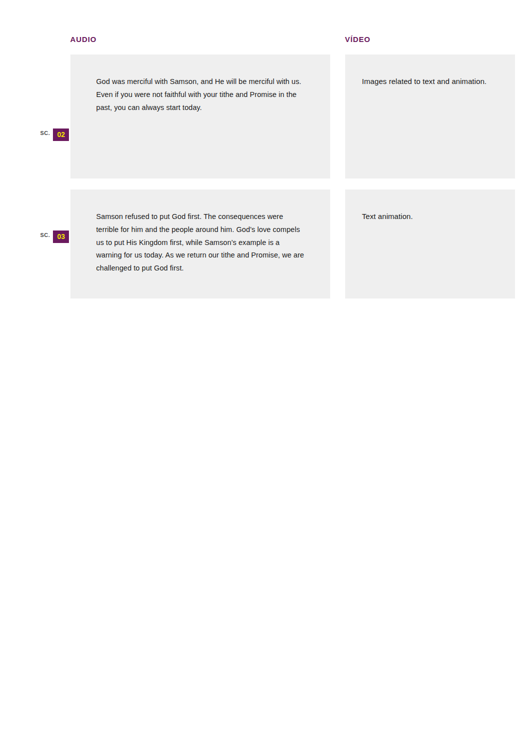Audio
Vídeo
SC. 02
God was merciful with Samson, and He will be merciful with us. Even if you were not faithful with your tithe and Promise in the past, you can always start today.
Images related to text and animation.
SC. 03
Samson refused to put God first. The consequences were terrible for him and the people around him. God’s love compels us to put His Kingdom first, while Samson’s example is a warning for us today. As we return our tithe and Promise, we are challenged to put God first.
Text animation.